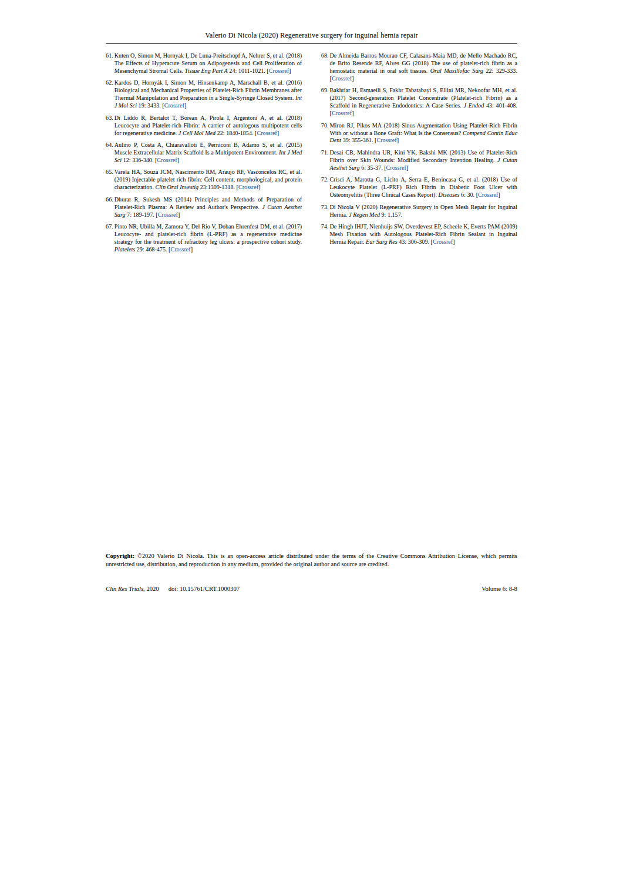Valerio Di Nicola (2020) Regenerative surgery for inguinal hernia repair
61. Kuten O, Simon M, Hornyak I, De Luna-Preitschopf A, Nehrer S, et al. (2018) The Effects of Hyperacute Serum on Adipogenesis and Cell Proliferation of Mesenchymal Stromal Cells. Tissue Eng Part A 24: 1011-1021. [Crossref]
62. Kardos D, Hornyák I, Simon M, Hinsenkamp A, Marschall B, et al. (2016) Biological and Mechanical Properties of Platelet-Rich Fibrin Membranes after Thermal Manipulation and Preparation in a Single-Syringe Closed System. Int J Mol Sci 19: 3433. [Crossref]
63. Di Liddo R, Bertalot T, Borean A, Pirola I, Argentoni A, et al. (2018) Leucocyte and Platelet-rich Fibrin: A carrier of autologous multipotent cells for regenerative medicine. J Cell Mol Med 22: 1840-1854. [Crossref]
64. Aulino P, Costa A, Chiaravalloti E, Perniconi B, Adamo S, et al. (2015) Muscle Extracellular Matrix Scaffold Is a Multipotent Environment. Int J Med Sci 12: 336-340. [Crossref]
65. Varela HA, Souza JCM, Nascimento RM, Araujo RF, Vasconcelos RC, et al. (2019) Injectable platelet rich fibrin: Cell content, morphological, and protein characterization. Clin Oral Investig 23:1309-1318. [Crossref]
66. Dhurat R, Sukesh MS (2014) Principles and Methods of Preparation of Platelet-Rich Plasma: A Review and Author's Perspective. J Cutan Aesthet Surg 7: 189-197. [Crossref]
67. Pinto NR, Ubilla M, Zamora Y, Del Rio V, Dohan Ehrenfest DM, et al. (2017) Leucocyte- and platelet-rich fibrin (L-PRF) as a regenerative medicine strategy for the treatment of refractory leg ulcers: a prospective cohort study. Platelets 29: 468-475. [Crossref]
68. De Almeida Barros Mourao CF, Calasans-Maia MD, de Mello Machado RC, de Brito Resende RF, Alves GG (2018) The use of platelet-rich fibrin as a hemostatic material in oral soft tissues. Oral Maxillofac Surg 22: 329-333. [Crossref]
69. Bakhtiar H, Esmaeili S, Fakhr Tabatabayi S, Ellini MR, Nekoofar MH, et al. (2017) Second-generation Platelet Concentrate (Platelet-rich Fibrin) as a Scaffold in Regenerative Endodontics: A Case Series. J Endod 43: 401-408. [Crossref]
70. Miron RJ, Pikos MA (2018) Sinus Augmentation Using Platelet-Rich Fibrin With or without a Bone Graft: What Is the Consensus? Compend Contin Educ Dent 39: 355-361. [Crossref]
71. Desai CB, Mahindra UR, Kini YK, Bakshi MK (2013) Use of Platelet-Rich Fibrin over Skin Wounds: Modified Secondary Intention Healing. J Cutan Aesthet Surg 6: 35-37. [Crossref]
72. Crisci A, Marotta G, Licito A, Serra E, Benincasa G, et al. (2018) Use of Leukocyte Platelet (L-PRF) Rich Fibrin in Diabetic Foot Ulcer with Osteomyelitis (Three Clinical Cases Report). Diseases 6: 30. [Crossref]
73. Di Nicola V (2020) Regenerative Surgery in Open Mesh Repair for Inguinal Hernia. J Regen Med 9: 1.157.
74. De Hingh IHJT, Nienhuijs SW, Overdevest EP, Scheele K, Everts PAM (2009) Mesh Fixation with Autologous Platelet-Rich Fibrin Sealant in Inguinal Hernia Repair. Eur Surg Res 43: 306-309. [Crossref]
Copyright: ©2020 Valerio Di Nicola. This is an open-access article distributed under the terms of the Creative Commons Attribution License, which permits unrestricted use, distribution, and reproduction in any medium, provided the original author and source are credited.
Clin Res Trials, 2020 doi: 10.15761/CRT.1000307
Volume 6: 8-8